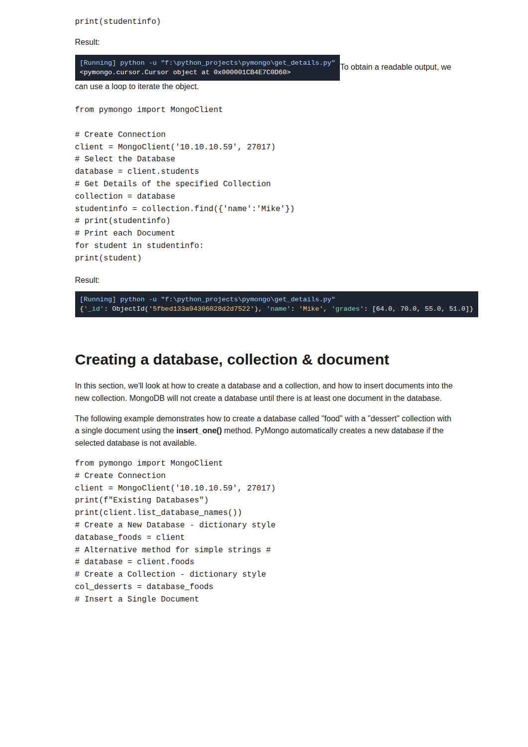print(studentinfo)
Result:
[Running] python -u "f:\python_projects\pymongo\get_details.py" <pymongo.cursor.Cursor object at 0x000001CB4E7C0D60>To obtain a readable output, we can use a loop to iterate the object.
from pymongo import MongoClient

# Create Connection
client = MongoClient('10.10.10.59', 27017)
# Select the Database
database = client.students
# Get Details of the specified Collection
collection = database
studentinfo = collection.find({'name':'Mike'})
# print(studentinfo)
# Print each Document
for student in studentinfo:
print(student)
Result:
[Running] python -u "f:\python_projects\pymongo\get_details.py" {'_id': ObjectId('5fbed133a94306028d2d7522'), 'name': 'Mike', 'grades': [64.0, 70.0, 55.0, 51.0]}
Creating a database, collection & document
In this section, we'll look at how to create a database and a collection, and how to insert documents into the new collection. MongoDB will not create a database until there is at least one document in the database.
The following example demonstrates how to create a database called "food" with a "dessert" collection with a single document using the insert_one() method. PyMongo automatically creates a new database if the selected database is not available.
from pymongo import MongoClient
# Create Connection
client = MongoClient('10.10.10.59', 27017)
print(f"Existing Databases")
print(client.list_database_names())
# Create a New Database - dictionary style
database_foods = client
# Alternative method for simple strings #
# database = client.foods
# Create a Collection - dictionary style
col_desserts = database_foods
# Insert a Single Document